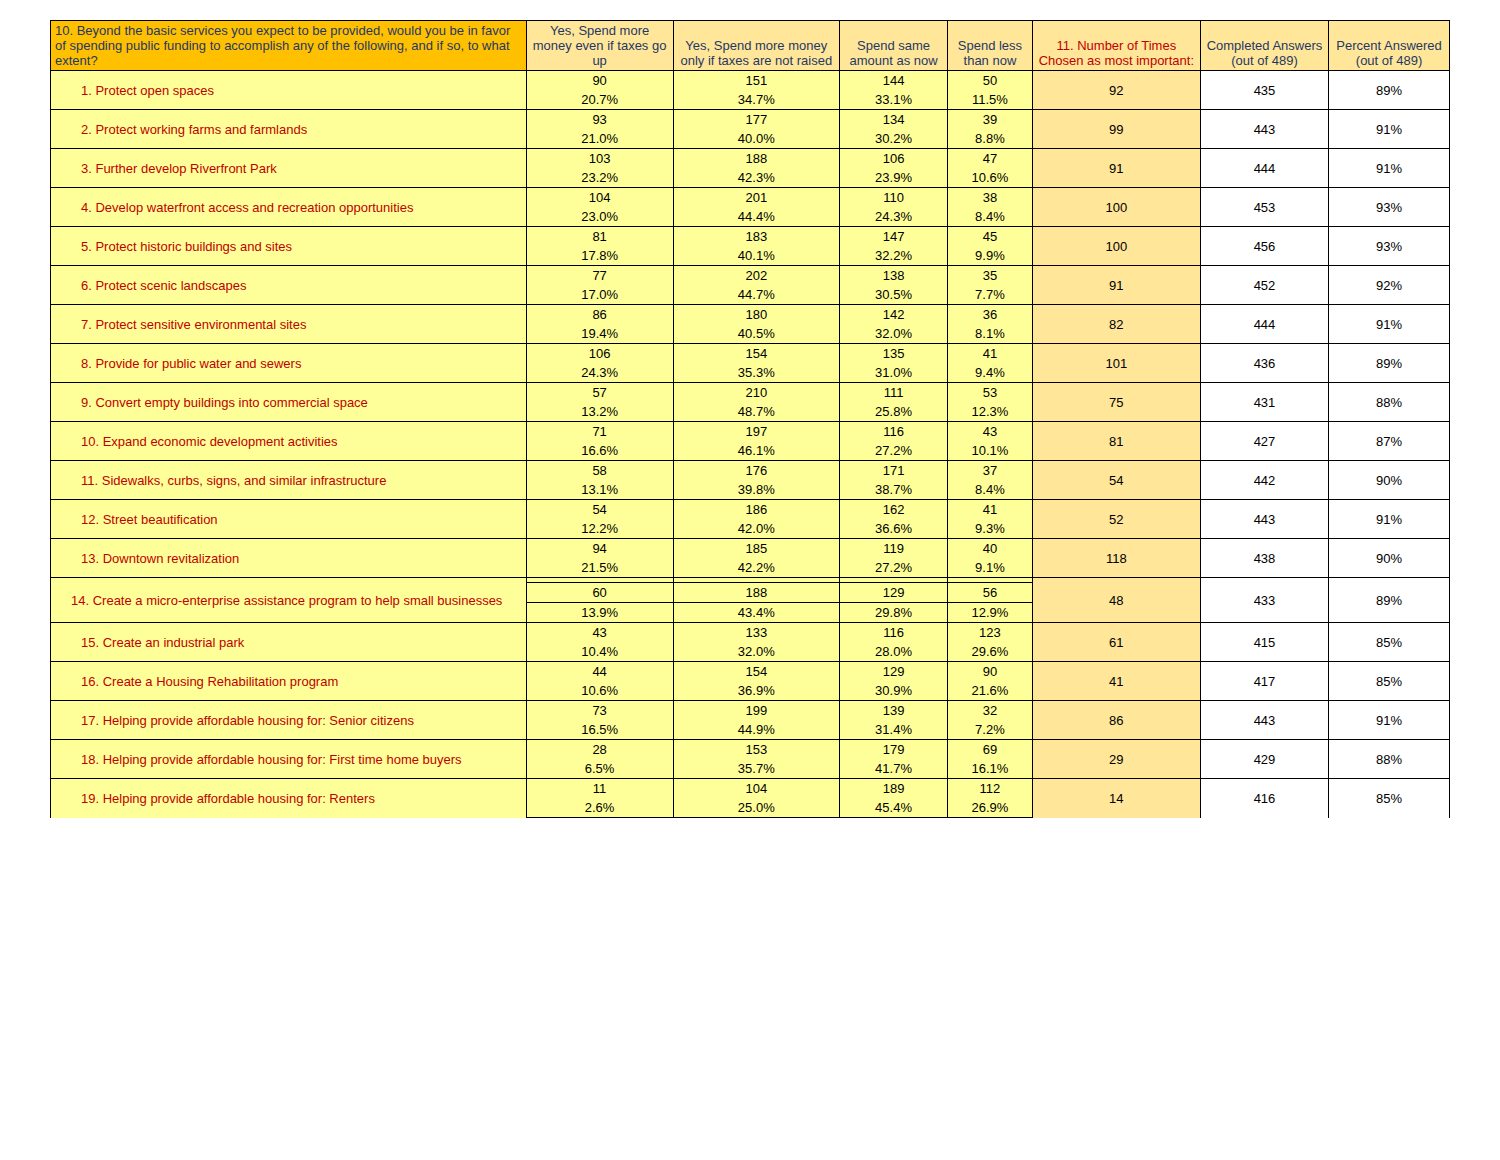| 10. Beyond the basic services you expect to be provided, would you be in favor of spending public funding to accomplish any of the following, and if so, to what extent? | Yes, Spend more money even if taxes go up | Yes, Spend more money only if taxes are not raised | Spend same amount as now | Spend less than now | 11. Number of Times Chosen as most important: | Completed Answers (out of 489) | Percent Answered (out of 489) |
| --- | --- | --- | --- | --- | --- | --- | --- |
| 1. Protect open spaces | 90 | 151 | 144 | 50 | 92 | 435 | 89% |
| 20.7% | 34.7% | 33.1% | 11.5% |
| 2. Protect working farms and farmlands | 93 | 177 | 134 | 39 | 99 | 443 | 91% |
| 21.0% | 40.0% | 30.2% | 8.8% |
| 3. Further develop Riverfront Park | 103 | 188 | 106 | 47 | 91 | 444 | 91% |
| 23.2% | 42.3% | 23.9% | 10.6% |
| 4. Develop waterfront access and recreation opportunities | 104 | 201 | 110 | 38 | 100 | 453 | 93% |
| 23.0% | 44.4% | 24.3% | 8.4% |
| 5. Protect historic buildings and sites | 81 | 183 | 147 | 45 | 100 | 456 | 93% |
| 17.8% | 40.1% | 32.2% | 9.9% |
| 6. Protect scenic landscapes | 77 | 202 | 138 | 35 | 91 | 452 | 92% |
| 17.0% | 44.7% | 30.5% | 7.7% |
| 7. Protect sensitive environmental sites | 86 | 180 | 142 | 36 | 82 | 444 | 91% |
| 19.4% | 40.5% | 32.0% | 8.1% |
| 8. Provide for public water and sewers | 106 | 154 | 135 | 41 | 101 | 436 | 89% |
| 24.3% | 35.3% | 31.0% | 9.4% |
| 9. Convert empty buildings into commercial space | 57 | 210 | 111 | 53 | 75 | 431 | 88% |
| 13.2% | 48.7% | 25.8% | 12.3% |
| 10. Expand economic development activities | 71 | 197 | 116 | 43 | 81 | 427 | 87% |
| 16.6% | 46.1% | 27.2% | 10.1% |
| 11. Sidewalks, curbs, signs, and similar infrastructure | 58 | 176 | 171 | 37 | 54 | 442 | 90% |
| 13.1% | 39.8% | 38.7% | 8.4% |
| 12. Street beautification | 54 | 186 | 162 | 41 | 52 | 443 | 91% |
| 12.2% | 42.0% | 36.6% | 9.3% |
| 13. Downtown revitalization | 94 | 185 | 119 | 40 | 118 | 438 | 90% |
| 21.5% | 42.2% | 27.2% | 9.1% |
| 14. Create a micro-enterprise assistance program to help small businesses | | | | | 48 | 433 | 89% |
| 60 | 188 | 129 | 56 |
| 13.9% | 43.4% | 29.8% | 12.9% |
| 15. Create an industrial park | 43 | 133 | 116 | 123 | 61 | 415 | 85% |
| 10.4% | 32.0% | 28.0% | 29.6% |
| 16. Create a Housing Rehabilitation program | 44 | 154 | 129 | 90 | 41 | 417 | 85% |
| 10.6% | 36.9% | 30.9% | 21.6% |
| 17. Helping provide affordable housing for: Senior citizens | 73 | 199 | 139 | 32 | 86 | 443 | 91% |
| 16.5% | 44.9% | 31.4% | 7.2% |
| 18. Helping provide affordable housing for: First time home buyers | 28 | 153 | 179 | 69 | 29 | 429 | 88% |
| 6.5% | 35.7% | 41.7% | 16.1% |
| 19. Helping provide affordable housing for: Renters | 11 | 104 | 189 | 112 | 14 | 416 | 85% |
| 2.6% | 25.0% | 45.4% | 26.9% |